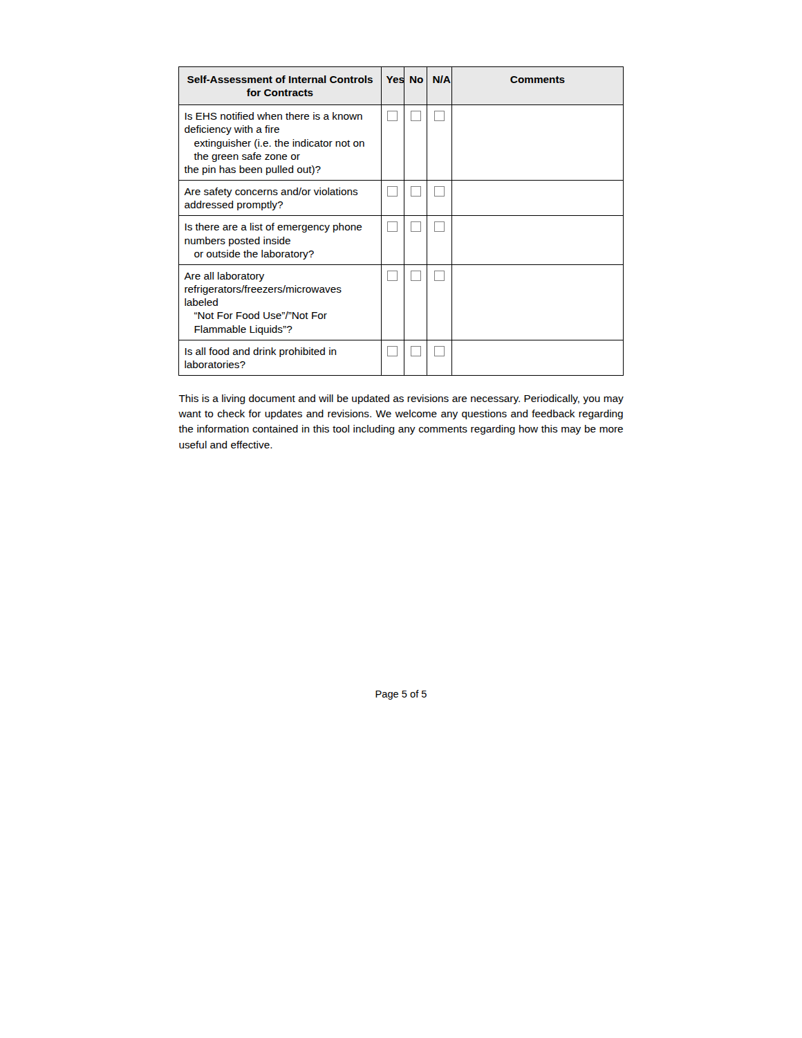| Self-Assessment of Internal Controls for Contracts | Yes | No | N/A | Comments |
| --- | --- | --- | --- | --- |
| Is EHS notified when there is a known deficiency with a fire extinguisher (i.e. the indicator not on the green safe zone or the pin has been pulled out)? | | | | |
| Are safety concerns and/or violations addressed promptly? | | | | |
| Is there are a list of emergency phone numbers posted inside or outside the laboratory? | | | | |
| Are all laboratory refrigerators/freezers/microwaves labeled “Not For Food Use”/”Not For Flammable Liquids”? | | | | |
| Is all food and drink prohibited in laboratories? | | | | |
This is a living document and will be updated as revisions are necessary. Periodically, you may want to check for updates and revisions. We welcome any questions and feedback regarding the information contained in this tool including any comments regarding how this may be more useful and effective.
Page 5 of 5